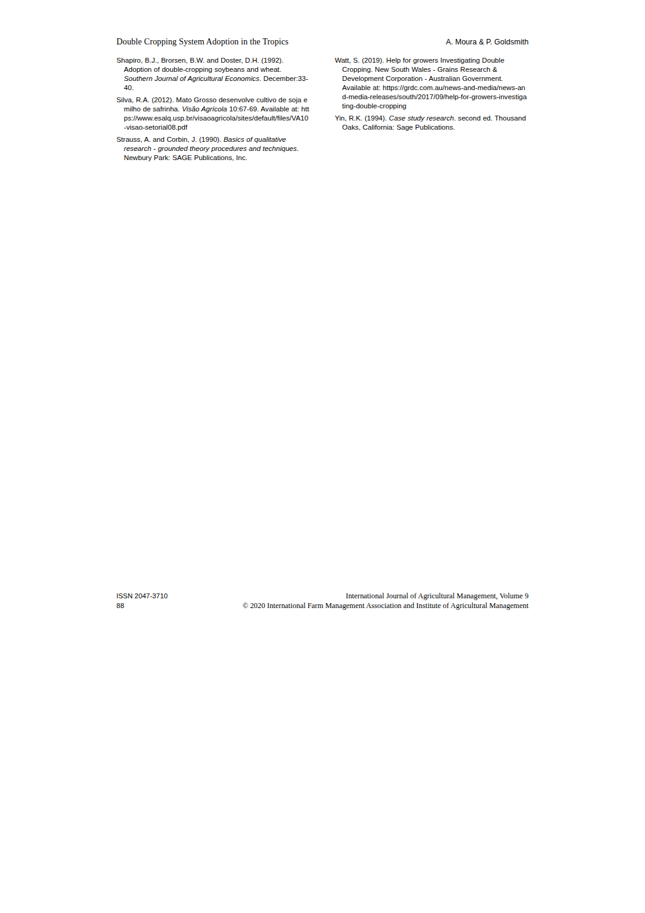Double Cropping System Adoption in the Tropics
A. Moura & P. Goldsmith
Shapiro, B.J., Brorsen, B.W. and Doster, D.H. (1992). Adoption of double-cropping soybeans and wheat. Southern Journal of Agricultural Economics. December:33-40.
Silva, R.A. (2012). Mato Grosso desenvolve cultivo de soja e milho de safrinha. Visão Agrícola 10:67-69. Available at: https://www.esalq.usp.br/visaoagricola/sites/default/files/VA10-visao-setorial08.pdf
Strauss, A. and Corbin, J. (1990). Basics of qualitative research - grounded theory procedures and techniques. Newbury Park: SAGE Publications, Inc.
Watt, S. (2019). Help for growers Investigating Double Cropping. New South Wales - Grains Research & Development Corporation - Australian Government. Available at: https://grdc.com.au/news-and-media/news-and-media-releases/south/2017/09/help-for-growers-investigating-double-cropping
Yin, R.K. (1994). Case study research. second ed. Thousand Oaks, California: Sage Publications.
ISSN 2047-3710
International Journal of Agricultural Management, Volume 9
88
© 2020 International Farm Management Association and Institute of Agricultural Management